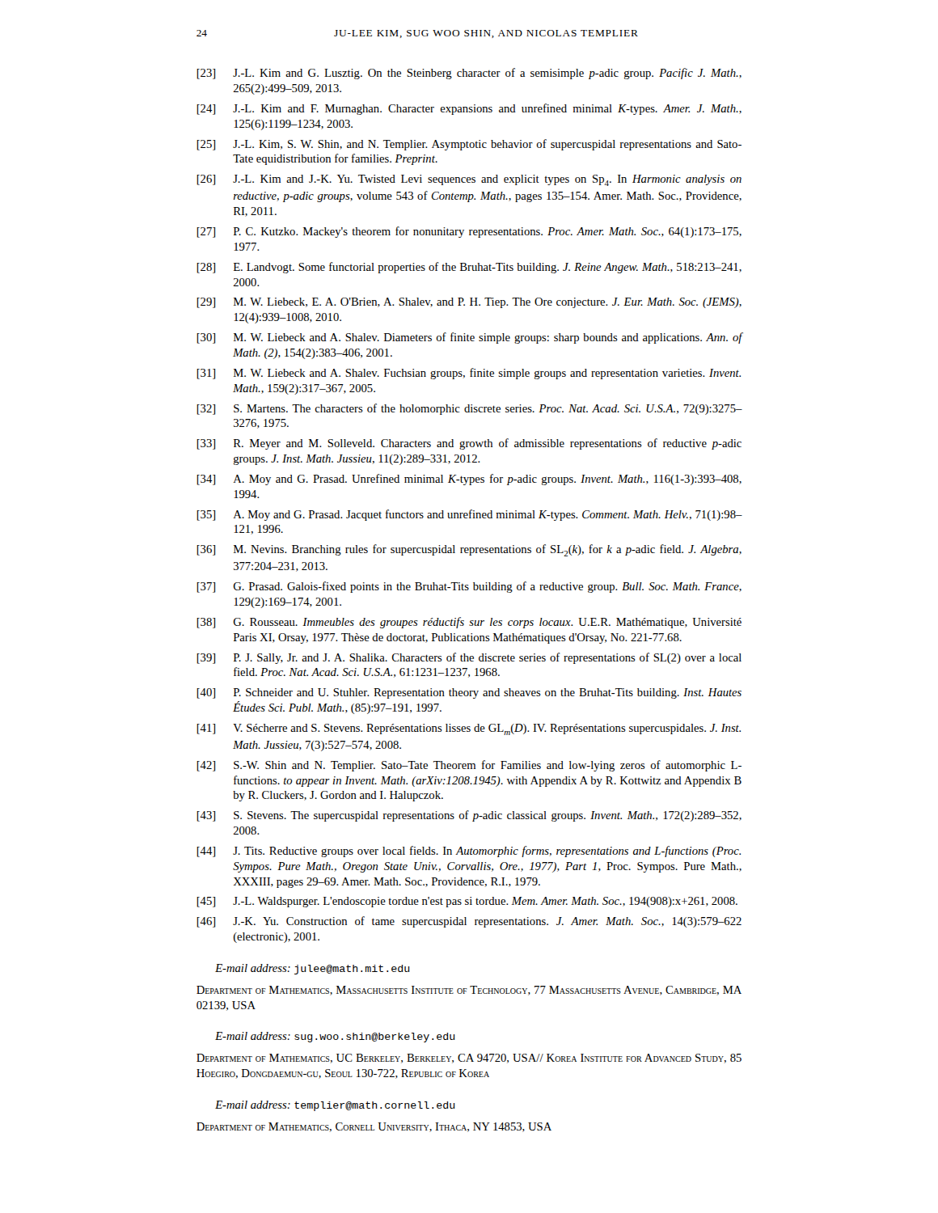24
Ju-Lee Kim, Sug Woo Shin, and Nicolas Templier
[23] J.-L. Kim and G. Lusztig. On the Steinberg character of a semisimple p-adic group. Pacific J. Math., 265(2):499–509, 2013.
[24] J.-L. Kim and F. Murnaghan. Character expansions and unrefined minimal K-types. Amer. J. Math., 125(6):1199–1234, 2003.
[25] J.-L. Kim, S. W. Shin, and N. Templier. Asymptotic behavior of supercuspidal representations and Sato-Tate equidistribution for families. Preprint.
[26] J.-L. Kim and J.-K. Yu. Twisted Levi sequences and explicit types on Sp4. In Harmonic analysis on reductive, p-adic groups, volume 543 of Contemp. Math., pages 135–154. Amer. Math. Soc., Providence, RI, 2011.
[27] P. C. Kutzko. Mackey's theorem for nonunitary representations. Proc. Amer. Math. Soc., 64(1):173–175, 1977.
[28] E. Landvogt. Some functorial properties of the Bruhat-Tits building. J. Reine Angew. Math., 518:213–241, 2000.
[29] M. W. Liebeck, E. A. O'Brien, A. Shalev, and P. H. Tiep. The Ore conjecture. J. Eur. Math. Soc. (JEMS), 12(4):939–1008, 2010.
[30] M. W. Liebeck and A. Shalev. Diameters of finite simple groups: sharp bounds and applications. Ann. of Math. (2), 154(2):383–406, 2001.
[31] M. W. Liebeck and A. Shalev. Fuchsian groups, finite simple groups and representation varieties. Invent. Math., 159(2):317–367, 2005.
[32] S. Martens. The characters of the holomorphic discrete series. Proc. Nat. Acad. Sci. U.S.A., 72(9):3275–3276, 1975.
[33] R. Meyer and M. Solleveld. Characters and growth of admissible representations of reductive p-adic groups. J. Inst. Math. Jussieu, 11(2):289–331, 2012.
[34] A. Moy and G. Prasad. Unrefined minimal K-types for p-adic groups. Invent. Math., 116(1-3):393–408, 1994.
[35] A. Moy and G. Prasad. Jacquet functors and unrefined minimal K-types. Comment. Math. Helv., 71(1):98–121, 1996.
[36] M. Nevins. Branching rules for supercuspidal representations of SL2(k), for k a p-adic field. J. Algebra, 377:204–231, 2013.
[37] G. Prasad. Galois-fixed points in the Bruhat-Tits building of a reductive group. Bull. Soc. Math. France, 129(2):169–174, 2001.
[38] G. Rousseau. Immeubles des groupes réductifs sur les corps locaux. U.E.R. Mathématique, Université Paris XI, Orsay, 1977. Thèse de doctorat, Publications Mathématiques d'Orsay, No. 221-77.68.
[39] P. J. Sally, Jr. and J. A. Shalika. Characters of the discrete series of representations of SL(2) over a local field. Proc. Nat. Acad. Sci. U.S.A., 61:1231–1237, 1968.
[40] P. Schneider and U. Stuhler. Representation theory and sheaves on the Bruhat-Tits building. Inst. Hautes Études Sci. Publ. Math., (85):97–191, 1997.
[41] V. Sécherre and S. Stevens. Représentations lisses de GLm(D). IV. Représentations supercuspidales. J. Inst. Math. Jussieu, 7(3):527–574, 2008.
[42] S.-W. Shin and N. Templier. Sato–Tate Theorem for Families and low-lying zeros of automorphic L-functions. to appear in Invent. Math. (arXiv:1208.1945). with Appendix A by R. Kottwitz and Appendix B by R. Cluckers, J. Gordon and I. Halupczok.
[43] S. Stevens. The supercuspidal representations of p-adic classical groups. Invent. Math., 172(2):289–352, 2008.
[44] J. Tits. Reductive groups over local fields. In Automorphic forms, representations and L-functions (Proc. Sympos. Pure Math., Oregon State Univ., Corvallis, Ore., 1977), Part 1, Proc. Sympos. Pure Math., XXXIII, pages 29–69. Amer. Math. Soc., Providence, R.I., 1979.
[45] J.-L. Waldspurger. L'endoscopie tordue n'est pas si tordue. Mem. Amer. Math. Soc., 194(908):x+261, 2008.
[46] J.-K. Yu. Construction of tame supercuspidal representations. J. Amer. Math. Soc., 14(3):579–622 (electronic), 2001.
E-mail address: julee@math.mit.edu
Department of Mathematics, Massachusetts Institute of Technology, 77 Massachusetts Avenue, Cambridge, MA 02139, USA
E-mail address: sug.woo.shin@berkeley.edu
Department of Mathematics, UC Berkeley, Berkeley, CA 94720, USA// Korea Institute for Advanced Study, 85 Hoegiro, Dongdaemun-gu, Seoul 130-722, Republic of Korea
E-mail address: templier@math.cornell.edu
Department of Mathematics, Cornell University, Ithaca, NY 14853, USA